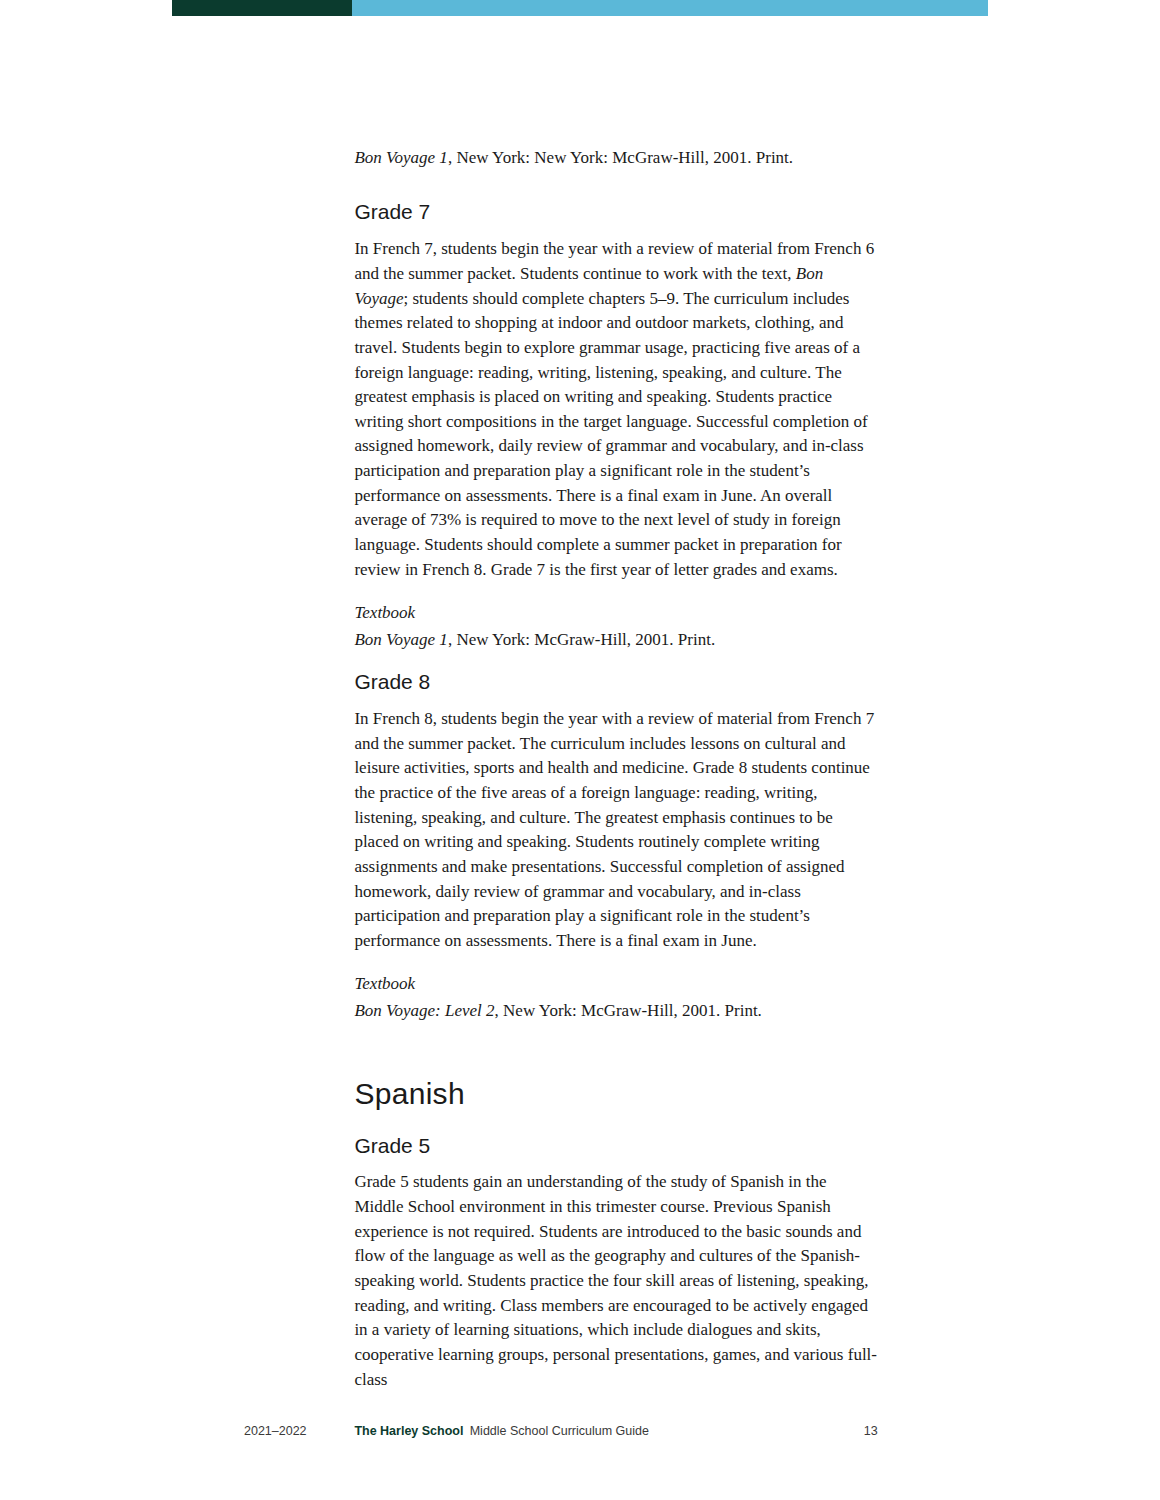Bon Voyage 1, New York: New York: McGraw-Hill, 2001. Print.
Grade 7
In French 7, students begin the year with a review of material from French 6 and the summer packet. Students continue to work with the text, Bon Voyage; students should complete chapters 5–9. The curriculum includes themes related to shopping at indoor and outdoor markets, clothing, and travel. Students begin to explore grammar usage, practicing five areas of a foreign language: reading, writing, listening, speaking, and culture. The greatest emphasis is placed on writing and speaking. Students practice writing short compositions in the target language. Successful completion of assigned homework, daily review of grammar and vocabulary, and in-class participation and preparation play a significant role in the student’s performance on assessments. There is a final exam in June. An overall average of 73% is required to move to the next level of study in foreign language. Students should complete a summer packet in preparation for review in French 8. Grade 7 is the first year of letter grades and exams.
Textbook
Bon Voyage 1, New York: McGraw-Hill, 2001. Print.
Grade 8
In French 8, students begin the year with a review of material from French 7 and the summer packet. The curriculum includes lessons on cultural and leisure activities, sports and health and medicine. Grade 8 students continue the practice of the five areas of a foreign language: reading, writing, listening, speaking, and culture. The greatest emphasis continues to be placed on writing and speaking. Students routinely complete writing assignments and make presentations. Successful completion of assigned homework, daily review of grammar and vocabulary, and in-class participation and preparation play a significant role in the student’s performance on assessments. There is a final exam in June.
Textbook
Bon Voyage: Level 2, New York: McGraw-Hill, 2001. Print.
Spanish
Grade 5
Grade 5 students gain an understanding of the study of Spanish in the Middle School environment in this trimester course. Previous Spanish experience is not required. Students are introduced to the basic sounds and flow of the language as well as the geography and cultures of the Spanish-speaking world. Students practice the four skill areas of listening, speaking, reading, and writing. Class members are encouraged to be actively engaged in a variety of learning situations, which include dialogues and skits, cooperative learning groups, personal presentations, games, and various full-class
2021–2022 The Harley School Middle School Curriculum Guide 13